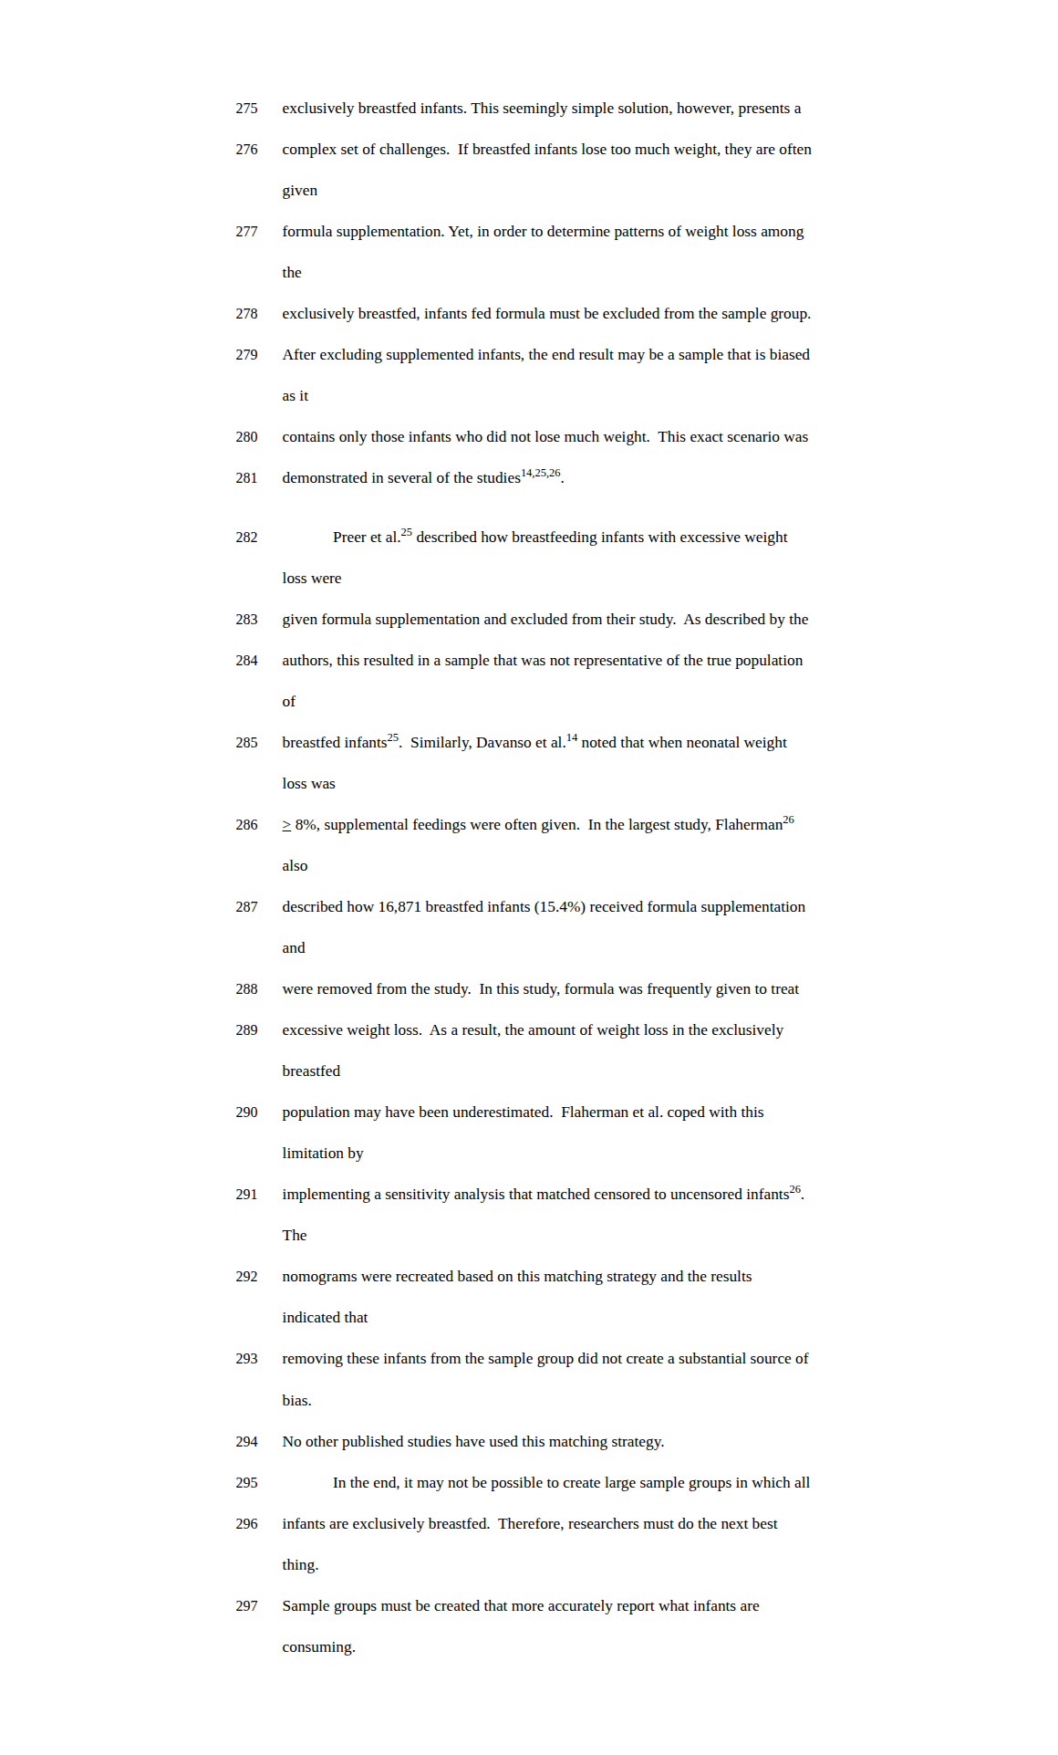275
exclusively breastfed infants. This seemingly simple solution, however, presents a
276
complex set of challenges. If breastfed infants lose too much weight, they are often given
277
formula supplementation. Yet, in order to determine patterns of weight loss among the
278
exclusively breastfed, infants fed formula must be excluded from the sample group.
279
After excluding supplemented infants, the end result may be a sample that is biased as it
280
contains only those infants who did not lose much weight. This exact scenario was
281
demonstrated in several of the studies14,25,26.
282
Preer et al.25 described how breastfeeding infants with excessive weight loss were
283
given formula supplementation and excluded from their study. As described by the
284
authors, this resulted in a sample that was not representative of the true population of
285
breastfed infants25. Similarly, Davanso et al.14 noted that when neonatal weight loss was
286
> 8%, supplemental feedings were often given. In the largest study, Flaherman26 also
287
described how 16,871 breastfed infants (15.4%) received formula supplementation and
288
were removed from the study. In this study, formula was frequently given to treat
289
excessive weight loss. As a result, the amount of weight loss in the exclusively breastfed
290
population may have been underestimated. Flaherman et al. coped with this limitation by
291
implementing a sensitivity analysis that matched censored to uncensored infants26. The
292
nomograms were recreated based on this matching strategy and the results indicated that
293
removing these infants from the sample group did not create a substantial source of bias.
294
No other published studies have used this matching strategy.
295
In the end, it may not be possible to create large sample groups in which all
296
infants are exclusively breastfed. Therefore, researchers must do the next best thing.
297
Sample groups must be created that more accurately report what infants are consuming.